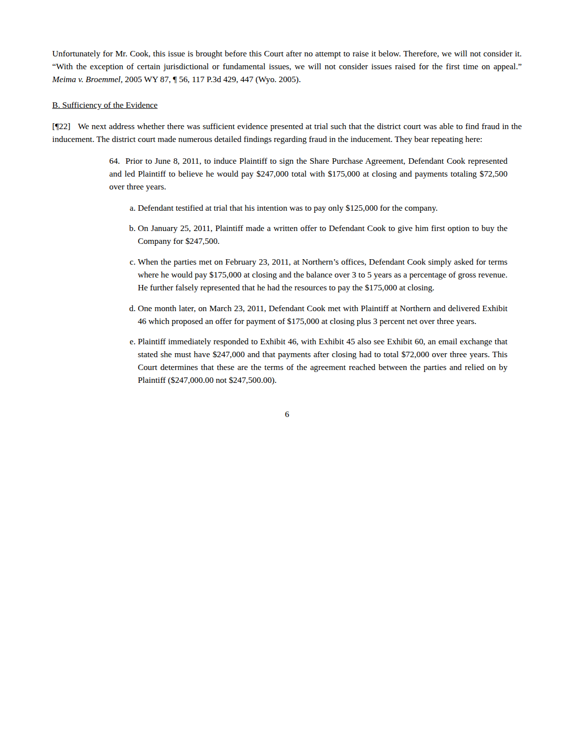Unfortunately for Mr. Cook, this issue is brought before this Court after no attempt to raise it below. Therefore, we will not consider it. “With the exception of certain jurisdictional or fundamental issues, we will not consider issues raised for the first time on appeal.” Meima v. Broemmel, 2005 WY 87, ¶ 56, 117 P.3d 429, 447 (Wyo. 2005).
B. Sufficiency of the Evidence
[¶22] We next address whether there was sufficient evidence presented at trial such that the district court was able to find fraud in the inducement. The district court made numerous detailed findings regarding fraud in the inducement. They bear repeating here:
64. Prior to June 8, 2011, to induce Plaintiff to sign the Share Purchase Agreement, Defendant Cook represented and led Plaintiff to believe he would pay $247,000 total with $175,000 at closing and payments totaling $72,500 over three years.
Defendant testified at trial that his intention was to pay only $125,000 for the company.
On January 25, 2011, Plaintiff made a written offer to Defendant Cook to give him first option to buy the Company for $247,500.
When the parties met on February 23, 2011, at Northern’s offices, Defendant Cook simply asked for terms where he would pay $175,000 at closing and the balance over 3 to 5 years as a percentage of gross revenue. He further falsely represented that he had the resources to pay the $175,000 at closing.
One month later, on March 23, 2011, Defendant Cook met with Plaintiff at Northern and delivered Exhibit 46 which proposed an offer for payment of $175,000 at closing plus 3 percent net over three years.
Plaintiff immediately responded to Exhibit 46, with Exhibit 45 also see Exhibit 60, an email exchange that stated she must have $247,000 and that payments after closing had to total $72,000 over three years. This Court determines that these are the terms of the agreement reached between the parties and relied on by Plaintiff ($247,000.00 not $247,500.00).
6